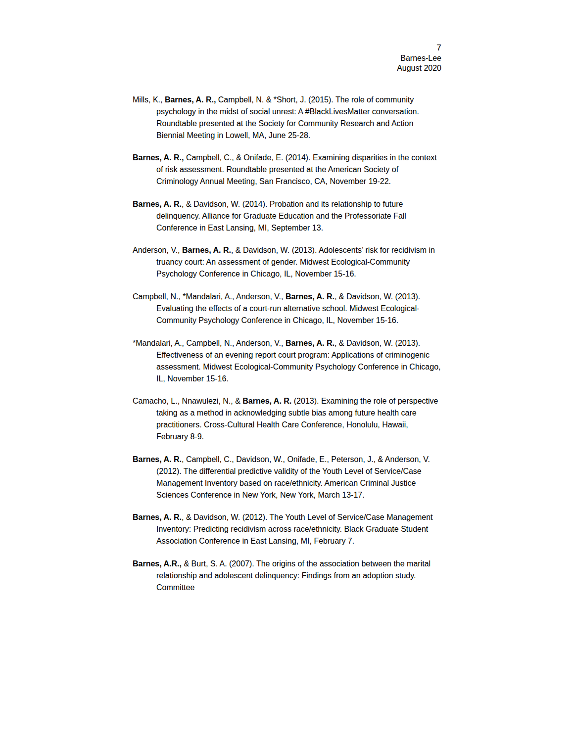7
Barnes-Lee
August 2020
Mills, K., Barnes, A. R., Campbell, N. & *Short, J. (2015). The role of community psychology in the midst of social unrest: A #BlackLivesMatter conversation. Roundtable presented at the Society for Community Research and Action Biennial Meeting in Lowell, MA, June 25-28.
Barnes, A. R., Campbell, C., & Onifade, E. (2014). Examining disparities in the context of risk assessment. Roundtable presented at the American Society of Criminology Annual Meeting, San Francisco, CA, November 19-22.
Barnes, A. R., & Davidson, W. (2014). Probation and its relationship to future delinquency. Alliance for Graduate Education and the Professoriate Fall Conference in East Lansing, MI, September 13.
Anderson, V., Barnes, A. R., & Davidson, W. (2013). Adolescents’ risk for recidivism in truancy court: An assessment of gender. Midwest Ecological-Community Psychology Conference in Chicago, IL, November 15-16.
Campbell, N., *Mandalari, A., Anderson, V., Barnes, A. R., & Davidson, W. (2013). Evaluating the effects of a court-run alternative school. Midwest Ecological-Community Psychology Conference in Chicago, IL, November 15-16.
*Mandalari, A., Campbell, N., Anderson, V., Barnes, A. R., & Davidson, W. (2013). Effectiveness of an evening report court program: Applications of criminogenic assessment. Midwest Ecological-Community Psychology Conference in Chicago, IL, November 15-16.
Camacho, L., Nnawulezi, N., & Barnes, A. R. (2013). Examining the role of perspective taking as a method in acknowledging subtle bias among future health care practitioners. Cross-Cultural Health Care Conference, Honolulu, Hawaii, February 8-9.
Barnes, A. R., Campbell, C., Davidson, W., Onifade, E., Peterson, J., & Anderson, V. (2012). The differential predictive validity of the Youth Level of Service/Case Management Inventory based on race/ethnicity. American Criminal Justice Sciences Conference in New York, New York, March 13-17.
Barnes, A. R., & Davidson, W. (2012). The Youth Level of Service/Case Management Inventory: Predicting recidivism across race/ethnicity. Black Graduate Student Association Conference in East Lansing, MI, February 7.
Barnes, A.R., & Burt, S. A. (2007). The origins of the association between the marital relationship and adolescent delinquency: Findings from an adoption study. Committee